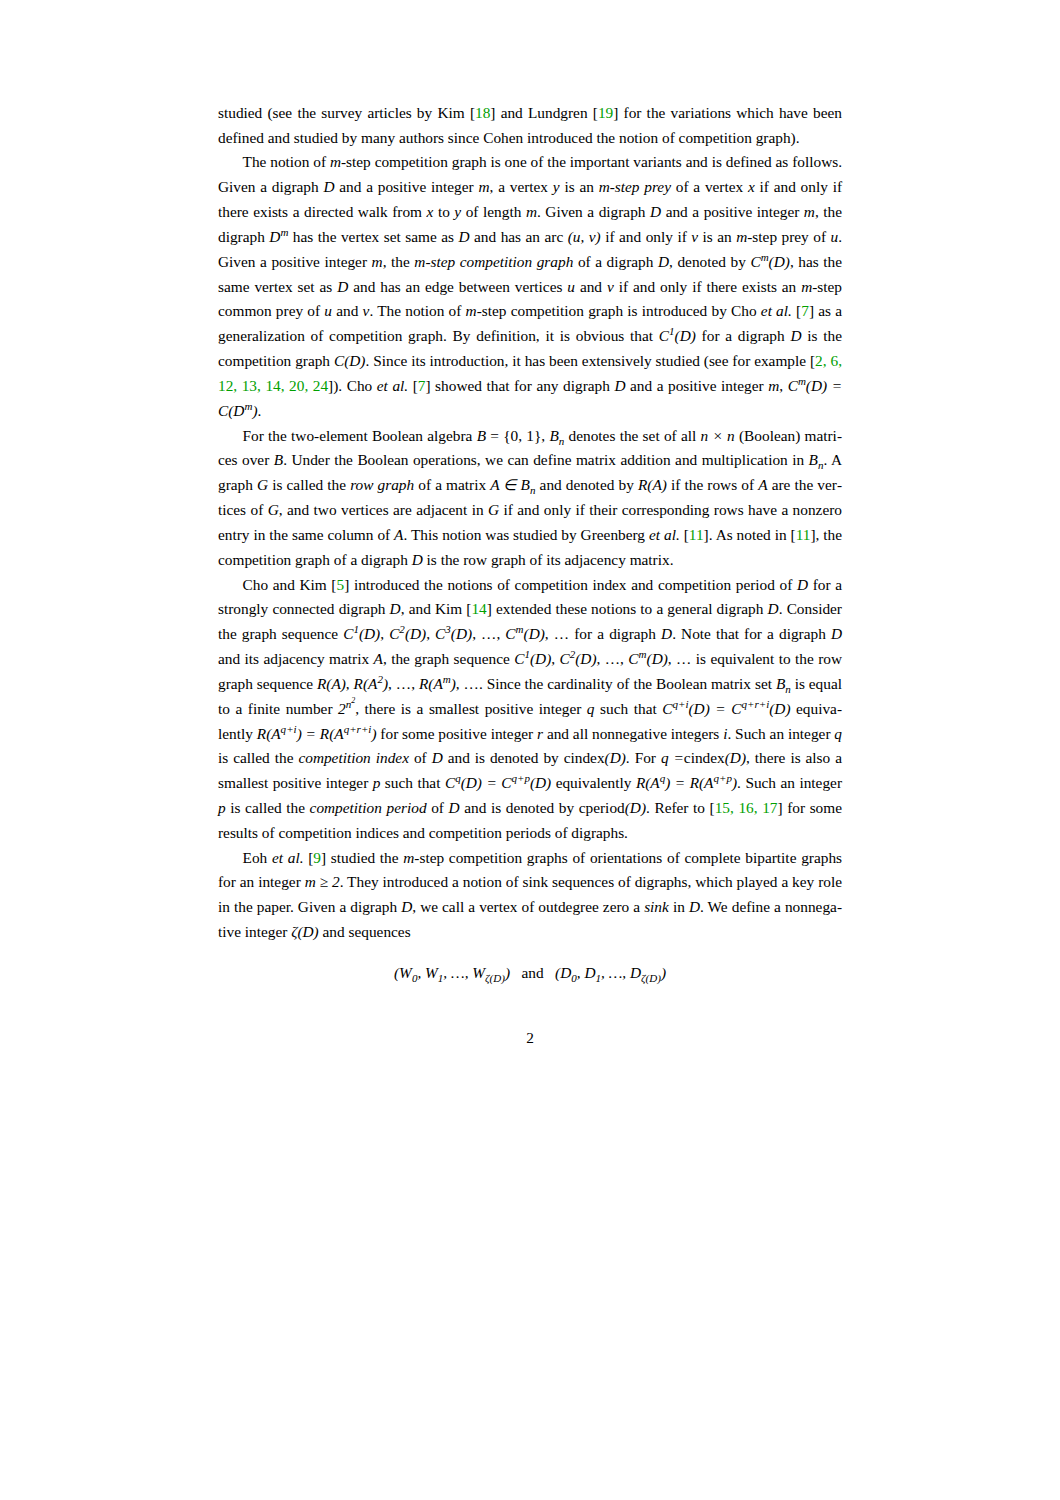studied (see the survey articles by Kim [18] and Lundgren [19] for the variations which have been defined and studied by many authors since Cohen introduced the notion of competition graph).
The notion of m-step competition graph is one of the important variants and is defined as follows. Given a digraph D and a positive integer m, a vertex y is an m-step prey of a vertex x if and only if there exists a directed walk from x to y of length m. Given a digraph D and a positive integer m, the digraph Dm has the vertex set same as D and has an arc (u, v) if and only if v is an m-step prey of u. Given a positive integer m, the m-step competition graph of a digraph D, denoted by Cm(D), has the same vertex set as D and has an edge between vertices u and v if and only if there exists an m-step common prey of u and v. The notion of m-step competition graph is introduced by Cho et al. [7] as a generalization of competition graph. By definition, it is obvious that C1(D) for a digraph D is the competition graph C(D). Since its introduction, it has been extensively studied (see for example [2, 6, 12, 13, 14, 20, 24]). Cho et al. [7] showed that for any digraph D and a positive integer m, Cm(D) = C(Dm).
For the two-element Boolean algebra B = {0, 1}, Bn denotes the set of all n × n (Boolean) matrices over B. Under the Boolean operations, we can define matrix addition and multiplication in Bn. A graph G is called the row graph of a matrix A ∈ Bn and denoted by R(A) if the rows of A are the vertices of G, and two vertices are adjacent in G if and only if their corresponding rows have a nonzero entry in the same column of A. This notion was studied by Greenberg et al. [11]. As noted in [11], the competition graph of a digraph D is the row graph of its adjacency matrix.
Cho and Kim [5] introduced the notions of competition index and competition period of D for a strongly connected digraph D, and Kim [14] extended these notions to a general digraph D. Consider the graph sequence C1(D), C2(D), C3(D), …, Cm(D), … for a digraph D. Note that for a digraph D and its adjacency matrix A, the graph sequence C1(D), C2(D), …, Cm(D), … is equivalent to the row graph sequence R(A), R(A2), …, R(Am), …. Since the cardinality of the Boolean matrix set Bn is equal to a finite number 2n2, there is a smallest positive integer q such that Cq+i(D) = Cq+r+i(D) equivalently R(Aq+i) = R(Aq+r+i) for some positive integer r and all nonnegative integers i. Such an integer q is called the competition index of D and is denoted by cindex(D). For q =cindex(D), there is also a smallest positive integer p such that Cq(D) = Cq+p(D) equivalently R(Aq) = R(Aq+p). Such an integer p is called the competition period of D and is denoted by cperiod(D). Refer to [15, 16, 17] for some results of competition indices and competition periods of digraphs.
Eoh et al. [9] studied the m-step competition graphs of orientations of complete bipartite graphs for an integer m ≥ 2. They introduced a notion of sink sequences of digraphs, which played a key role in the paper. Given a digraph D, we call a vertex of outdegree zero a sink in D. We define a nonnegative integer ζ(D) and sequences
(W0, W1, …, Wζ(D)) and (D0, D1, …, Dζ(D))
2